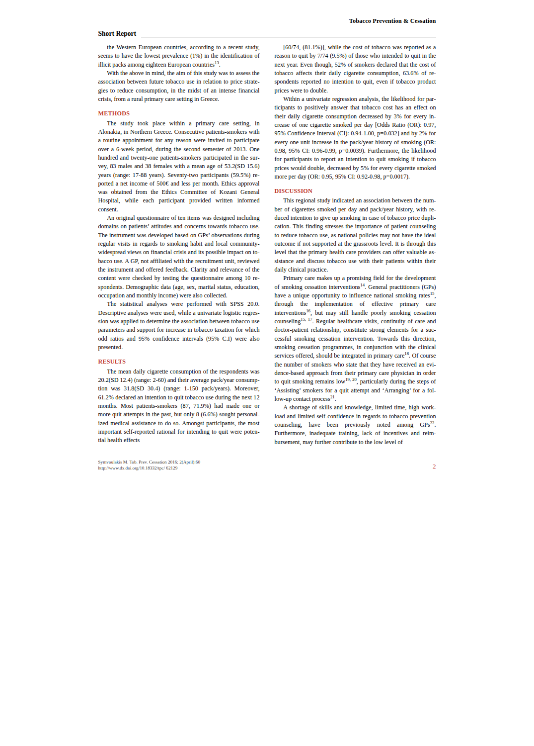Tobacco Prevention & Cessation
Short Report
the Western European countries, according to a recent study, seems to have the lowest prevalence (1%) in the identification of illicit packs among eighteen European countries13.
With the above in mind, the aim of this study was to assess the association between future tobacco use in relation to price strategies to reduce consumption, in the midst of an intense financial crisis, from a rural primary care setting in Greece.
METHODS
The study took place within a primary care setting, in Alonakia, in Northern Greece. Consecutive patients-smokers with a routine appointment for any reason were invited to participate over a 6-week period, during the second semester of 2013. One hundred and twenty-one patients-smokers participated in the survey, 83 males and 38 females with a mean age of 53.2(SD 15.6) years (range: 17-88 years). Seventy-two participants (59.5%) reported a net income of 500€ and less per month. Ethics approval was obtained from the Ethics Committee of Kozani General Hospital, while each participant provided written informed consent.
An original questionnaire of ten items was designed including domains on patients’ attitudes and concerns towards tobacco use. The instrument was developed based on GPs’ observations during regular visits in regards to smoking habit and local community-widespread views on financial crisis and its possible impact on tobacco use. A GP, not affiliated with the recruitment unit, reviewed the instrument and offered feedback. Clarity and relevance of the content were checked by testing the questionnaire among 10 respondents. Demographic data (age, sex, marital status, education, occupation and monthly income) were also collected.
The statistical analyses were performed with SPSS 20.0. Descriptive analyses were used, while a univariate logistic regression was applied to determine the association between tobacco use parameters and support for increase in tobacco taxation for which odd ratios and 95% confidence intervals (95% C.I) were also presented.
RESULTS
The mean daily cigarette consumption of the respondents was 20.2(SD 12.4) (range: 2-60) and their average pack/year consumption was 31.8(SD 30.4) (range: 1-150 pack/years). Moreover, 61.2% declared an intention to quit tobacco use during the next 12 months. Most patients-smokers (87, 71.9%) had made one or more quit attempts in the past, but only 8 (6.6%) sought personalized medical assistance to do so. Amongst participants, the most important self-reported rational for intending to quit were potential health effects
[60/74, (81.1%)], while the cost of tobacco was reported as a reason to quit by 7/74 (9.5%) of those who intended to quit in the next year. Even though, 52% of smokers declared that the cost of tobacco affects their daily cigarette consumption, 63.6% of respondents reported no intention to quit, even if tobacco product prices were to double.
Within a univariate regression analysis, the likelihood for participants to positively answer that tobacco cost has an effect on their daily cigarette consumption decreased by 3% for every increase of one cigarette smoked per day [Odds Ratio (OR): 0.97, 95% Confidence Interval (CI): 0.94-1.00, p=0.032] and by 2% for every one unit increase in the pack/year history of smoking (OR: 0.98, 95% CI: 0.96-0.99, p=0.0039). Furthermore, the likelihood for participants to report an intention to quit smoking if tobacco prices would double, decreased by 5% for every cigarette smoked more per day (OR: 0.95, 95% CI: 0.92-0.98, p=0.0017).
DISCUSSION
This regional study indicated an association between the number of cigarettes smoked per day and pack/year history, with reduced intention to give up smoking in case of tobacco price duplication. This finding stresses the importance of patient counseling to reduce tobacco use, as national policies may not have the ideal outcome if not supported at the grassroots level. It is through this level that the primary health care providers can offer valuable assistance and discuss tobacco use with their patients within their daily clinical practice.
Primary care makes up a promising field for the development of smoking cessation interventions14. General practitioners (GPs) have a unique opportunity to influence national smoking rates15, through the implementation of effective primary care interventions16, but may still handle poorly smoking cessation counseling15, 17. Regular healthcare visits, continuity of care and doctor-patient relationship, constitute strong elements for a successful smoking cessation intervention. Towards this direction, smoking cessation programmes, in conjunction with the clinical services offered, should be integrated in primary care18. Of course the number of smokers who state that they have received an evidence-based approach from their primary care physician in order to quit smoking remains low19, 20, particularly during the steps of ‘Assisting’ smokers for a quit attempt and ‘Arranging’ for a follow-up contact process21.
A shortage of skills and knowledge, limited time, high workload and limited self-confidence in regards to tobacco prevention counseling, have been previously noted among GPs22. Furthermore, inadequate training, lack of incentives and reimbursement, may further contribute to the low level of
Symvoulakis M. Tob. Prev. Cessation 2016; 2(April):60
http://www.dx.doi.org/10.18332/tpc/ 62129
2